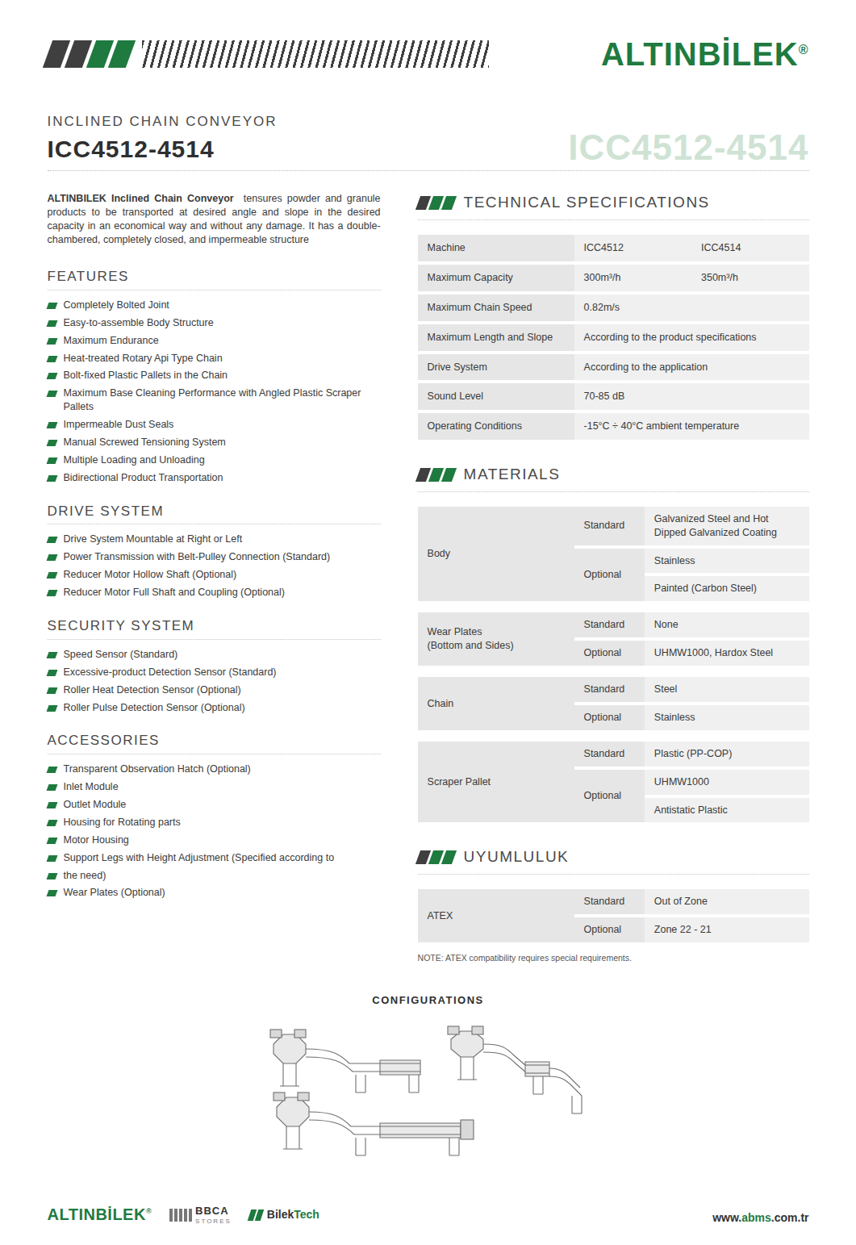ALTINBİLEK®
Inclined Chain Conveyor
ICC4512-4514
ICC4512-4514
ALTINBILEK Inclined Chain Conveyor tensures powder and granule products to be transported at desired angle and slope in the desired capacity in an economical way and without any damage. It has a double-chambered, completely closed, and impermeable structure
FEATURES
Completely Bolted Joint
Easy-to-assemble Body Structure
Maximum Endurance
Heat-treated Rotary Api Type Chain
Bolt-fixed Plastic Pallets in the Chain
Maximum Base Cleaning Performance with Angled Plastic Scraper Pallets
Impermeable Dust Seals
Manual Screwed Tensioning System
Multiple Loading and Unloading
Bidirectional Product Transportation
DRIVE SYSTEM
Drive System Mountable at Right or Left
Power Transmission with Belt-Pulley Connection (Standard)
Reducer Motor Hollow Shaft (Optional)
Reducer Motor Full Shaft and Coupling (Optional)
SECURITY SYSTEM
Speed Sensor (Standard)
Excessive-product Detection Sensor (Standard)
Roller Heat Detection Sensor (Optional)
Roller Pulse Detection Sensor (Optional)
ACCESSORIES
Transparent Observation Hatch (Optional)
Inlet Module
Outlet Module
Housing for Rotating parts
Motor Housing
Support Legs with Height Adjustment (Specified according to
the need)
Wear Plates (Optional)
TECHNICAL SPECIFICATIONS
| Machine | ICC4512 | ICC4514 |
| Maximum Capacity | 300m³/h | 350m³/h |
| Maximum Chain Speed | 0.82m/s |
| Maximum Length and Slope | According to the product specifications |
| Drive System | According to the application |
| Sound Level | 70-85 dB |
| Operating Conditions | -15°C ÷ 40°C ambient temperature |
MATERIALS
| Body | Standard | Galvanized Steel and Hot Dipped Galvanized Coating |
| Optional | Stainless |
| Painted (Carbon Steel) |
| Wear Plates (Bottom and Sides) | Standard | None |
| Optional | UHMW1000, Hardox Steel |
| Chain | Standard | Steel |
| Optional | Stainless |
| Scraper Pallet | Standard | Plastic (PP-COP) |
| Optional | UHMW1000 |
| Antistatic Plastic |
UYUMLULUK
| ATEX | Standard | Out of Zone |
| Optional | Zone 22 - 21 |
NOTE: ATEX compatibility requires special requirements.
CONFIGURATIONS
ALTINBİLEK®
BBCA STORES
Bilek Tech
www. abms.com.tr